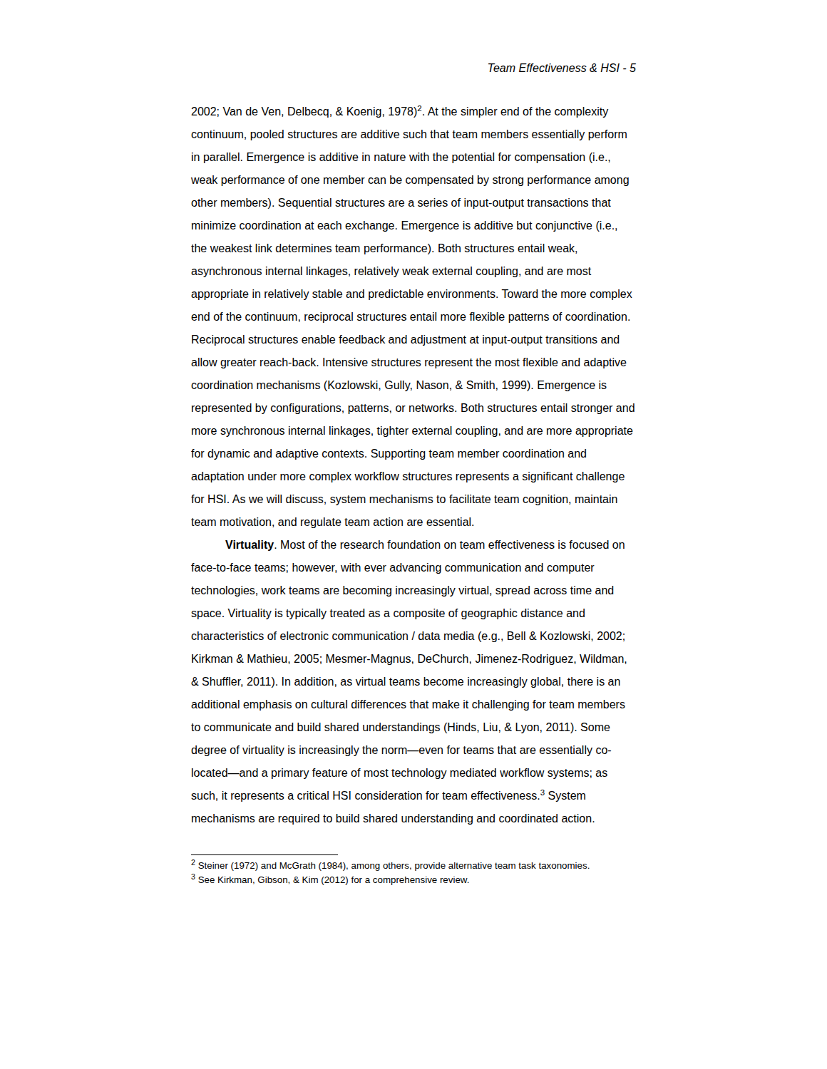Team Effectiveness & HSI - 5
2002; Van de Ven, Delbecq, & Koenig, 1978)2. At the simpler end of the complexity continuum, pooled structures are additive such that team members essentially perform in parallel. Emergence is additive in nature with the potential for compensation (i.e., weak performance of one member can be compensated by strong performance among other members). Sequential structures are a series of input-output transactions that minimize coordination at each exchange. Emergence is additive but conjunctive (i.e., the weakest link determines team performance). Both structures entail weak, asynchronous internal linkages, relatively weak external coupling, and are most appropriate in relatively stable and predictable environments. Toward the more complex end of the continuum, reciprocal structures entail more flexible patterns of coordination. Reciprocal structures enable feedback and adjustment at input-output transitions and allow greater reach-back. Intensive structures represent the most flexible and adaptive coordination mechanisms (Kozlowski, Gully, Nason, & Smith, 1999). Emergence is represented by configurations, patterns, or networks. Both structures entail stronger and more synchronous internal linkages, tighter external coupling, and are more appropriate for dynamic and adaptive contexts. Supporting team member coordination and adaptation under more complex workflow structures represents a significant challenge for HSI. As we will discuss, system mechanisms to facilitate team cognition, maintain team motivation, and regulate team action are essential.
Virtuality. Most of the research foundation on team effectiveness is focused on face-to-face teams; however, with ever advancing communication and computer technologies, work teams are becoming increasingly virtual, spread across time and space. Virtuality is typically treated as a composite of geographic distance and characteristics of electronic communication / data media (e.g., Bell & Kozlowski, 2002; Kirkman & Mathieu, 2005; Mesmer-Magnus, DeChurch, Jimenez-Rodriguez, Wildman, & Shuffler, 2011). In addition, as virtual teams become increasingly global, there is an additional emphasis on cultural differences that make it challenging for team members to communicate and build shared understandings (Hinds, Liu, & Lyon, 2011). Some degree of virtuality is increasingly the norm—even for teams that are essentially co-located—and a primary feature of most technology mediated workflow systems; as such, it represents a critical HSI consideration for team effectiveness.3 System mechanisms are required to build shared understanding and coordinated action.
2 Steiner (1972) and McGrath (1984), among others, provide alternative team task taxonomies.
3 See Kirkman, Gibson, & Kim (2012) for a comprehensive review.